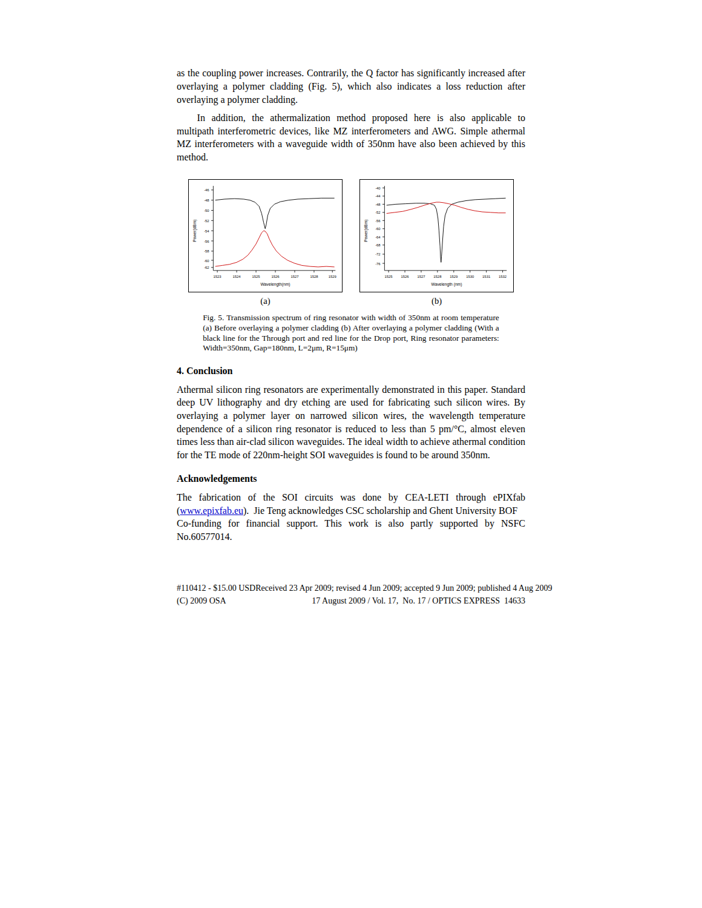as the coupling power increases. Contrarily, the Q factor has significantly increased after overlaying a polymer cladding (Fig. 5), which also indicates a loss reduction after overlaying a polymer cladding.
In addition, the athermalization method proposed here is also applicable to multipath interferometric devices, like MZ interferometers and AWG. Simple athermal MZ interferometers with a waveguide width of 350nm have also been achieved by this method.
-46 -48 -50 -52 -54 -56 -58 -60 -62 1523 1524 1525 1526 1527 1528 1529 Wavelength(nm) Power(dBm)
(a)
-40 -44 -48 -52 -56 -60 -64 -68 -72 -76 1525 1526 1527 1528 1529 1530 1531 1532 Wavelength (nm) Power(dBm)
(b)
Fig. 5. Transmission spectrum of ring resonator with width of 350nm at room temperature (a) Before overlaying a polymer cladding (b) After overlaying a polymer cladding (With a black line for the Through port and red line for the Drop port, Ring resonator parameters: Width=350nm, Gap=180nm, L=2μm, R=15μm)
4. Conclusion
Athermal silicon ring resonators are experimentally demonstrated in this paper. Standard deep UV lithography and dry etching are used for fabricating such silicon wires. By overlaying a polymer layer on narrowed silicon wires, the wavelength temperature dependence of a silicon ring resonator is reduced to less than 5 pm/°C, almost eleven times less than air-clad silicon waveguides. The ideal width to achieve athermal condition for the TE mode of 220nm-height SOI waveguides is found to be around 350nm.
Acknowledgements
The fabrication of the SOI circuits was done by CEA-LETI through ePIXfab (www.epixfab.eu). Jie Teng acknowledges CSC scholarship and Ghent University BOF
Co-funding for financial support. This work is also partly supported by NSFC No.60577014.
#110412 - $15.00 USD Received 23 Apr 2009; revised 4 Jun 2009; accepted 9 Jun 2009; published 4 Aug 2009
(C) 2009 OSA 17 August 2009 / Vol. 17, No. 17 / OPTICS EXPRESS 14633